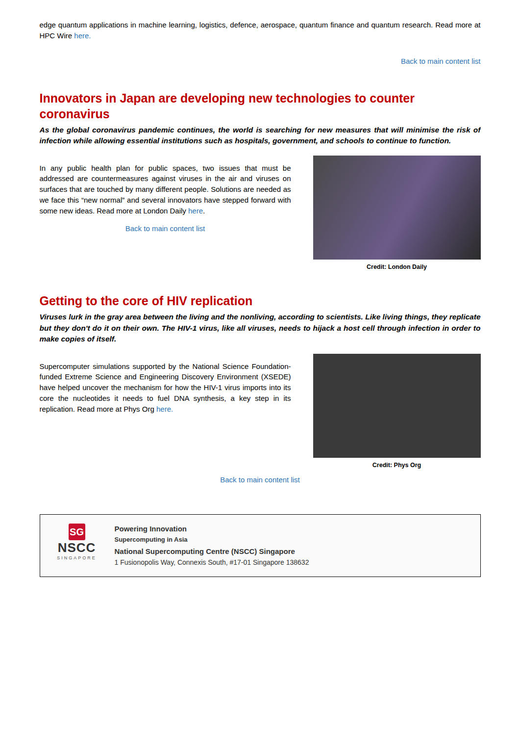edge quantum applications in machine learning, logistics, defence, aerospace, quantum finance and quantum research. Read more at HPC Wire here.
Back to main content list
Innovators in Japan are developing new technologies to counter coronavirus
As the global coronavirus pandemic continues, the world is searching for new measures that will minimise the risk of infection while allowing essential institutions such as hospitals, government, and schools to continue to function.
Credit: London Daily
In any public health plan for public spaces, two issues that must be addressed are countermeasures against viruses in the air and viruses on surfaces that are touched by many different people. Solutions are needed as we face this “new normal” and several innovators have stepped forward with some new ideas. Read more at London Daily here.
Back to main content list
Getting to the core of HIV replication
Viruses lurk in the gray area between the living and the nonliving, according to scientists. Like living things, they replicate but they don't do it on their own. The HIV-1 virus, like all viruses, needs to hijack a host cell through infection in order to make copies of itself.
Credit: Phys Org
Supercomputer simulations supported by the National Science Foundation-funded Extreme Science and Engineering Discovery Environment (XSEDE) have helped uncover the mechanism for how the HIV-1 virus imports into its core the nucleotides it needs to fuel DNA synthesis, a key step in its replication. Read more at Phys Org here.
Back to main content list
SG
NSCC
SINGAPORE
Powering Innovation
Supercomputing in Asia
National Supercomputing Centre (NSCC) Singapore
1 Fusionopolis Way, Connexis South, #17-01 Singapore 138632